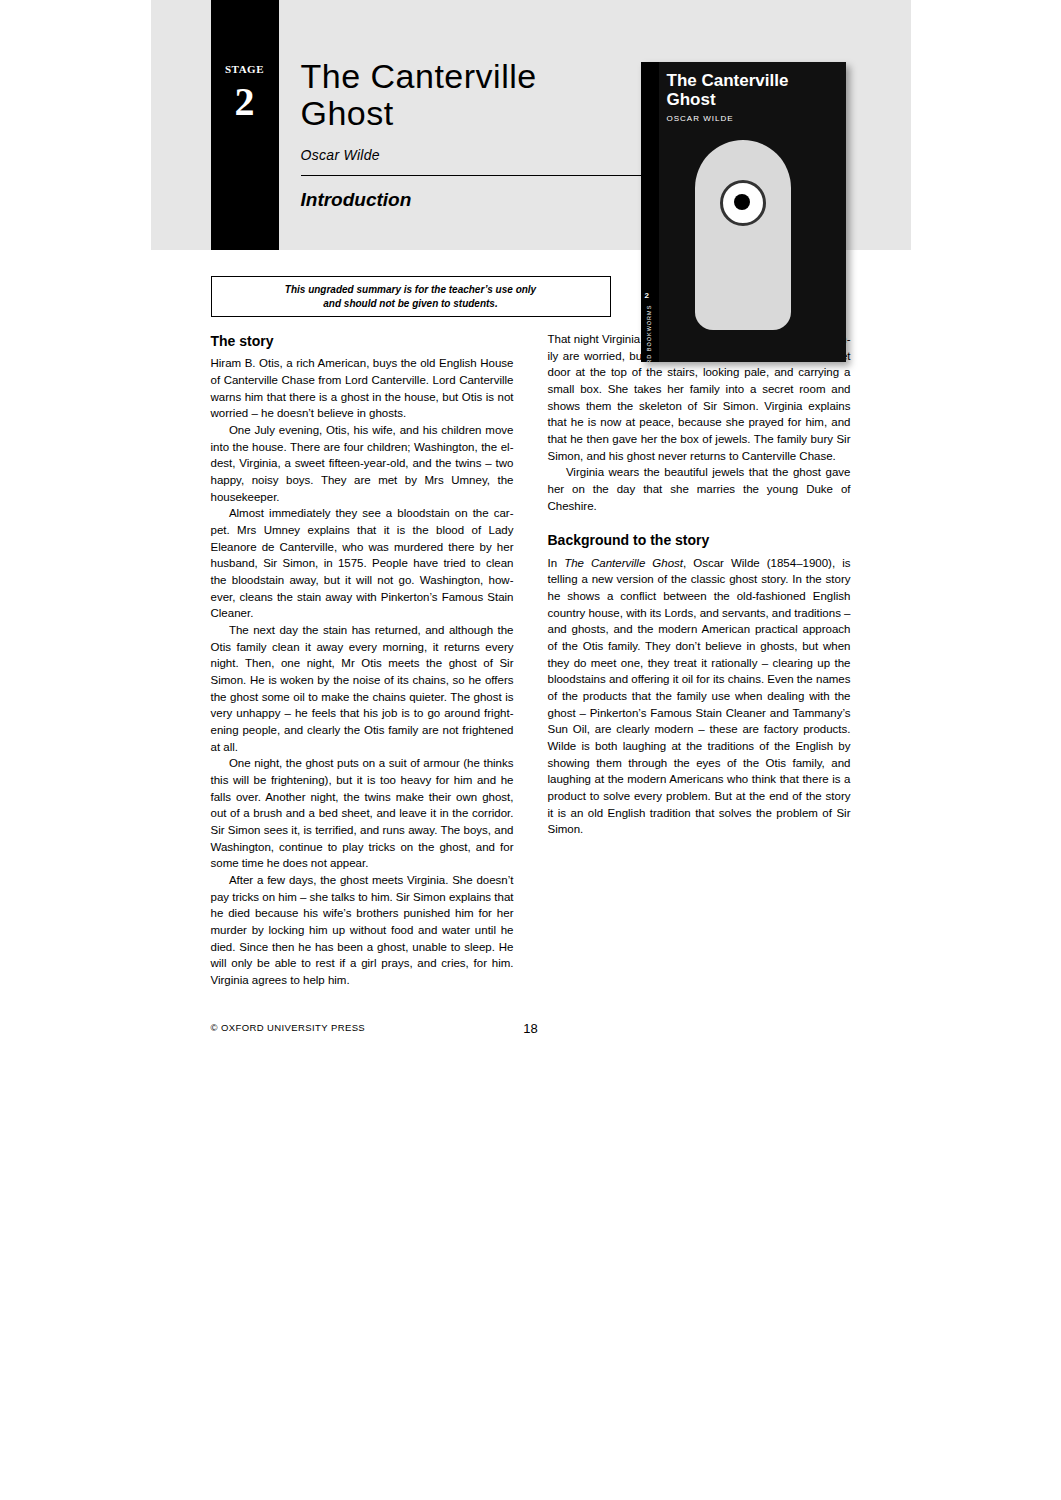STAGE
2
The Canterville
Ghost
Oscar Wilde
Introduction
OXFORD BOOKWORMS
2
The Canterville
Ghost
OSCAR WILDE
This ungraded summary is for the teacher’s use only
and should not be given to students.
The story
Hiram B. Otis, a rich American, buys the old English House of Canterville Chase from Lord Canterville. Lord Canterville warns him that there is a ghost in the house, but Otis is not worried – he doesn’t believe in ghosts.
One July evening, Otis, his wife, and his children move into the house. There are four children; Washington, the eldest, Virginia, a sweet fifteen-year-old, and the twins – two happy, noisy boys. They are met by Mrs Umney, the housekeeper.
Almost immediately they see a bloodstain on the carpet. Mrs Umney explains that it is the blood of Lady Eleanore de Canterville, who was murdered there by her husband, Sir Simon, in 1575. People have tried to clean the bloodstain away, but it will not go. Washington, however, cleans the stain away with Pinkerton’s Famous Stain Cleaner.
The next day the stain has returned, and although the Otis family clean it away every morning, it returns every night. Then, one night, Mr Otis meets the ghost of Sir Simon. He is woken by the noise of its chains, so he offers the ghost some oil to make the chains quieter. The ghost is very unhappy – he feels that his job is to go around frightening people, and clearly the Otis family are not frightened at all.
One night, the ghost puts on a suit of armour (he thinks this will be frightening), but it is too heavy for him and he falls over. Another night, the twins make their own ghost, out of a brush and a bed sheet, and leave it in the corridor. Sir Simon sees it, is terrified, and runs away. The boys, and Washington, continue to play tricks on the ghost, and for some time he does not appear.
After a few days, the ghost meets Virginia. She doesn’t pay tricks on him – she talks to him. Sir Simon explains that he died because his wife’s brothers punished him for her murder by locking him up without food and water until he died. Since then he has been a ghost, unable to sleep. He will only be able to rest if a girl prays, and cries, for him. Virginia agrees to help him.
That night Virginia does not join her family for tea. The family are worried, but at midnight she appears from a secret door at the top of the stairs, looking pale, and carrying a small box. She takes her family into a secret room and shows them the skeleton of Sir Simon. Virginia explains that he is now at peace, because she prayed for him, and that he then gave her the box of jewels. The family bury Sir Simon, and his ghost never returns to Canterville Chase.
Virginia wears the beautiful jewels that the ghost gave her on the day that she marries the young Duke of Cheshire.
Background to the story
In The Canterville Ghost, Oscar Wilde (1854–1900), is telling a new version of the classic ghost story. In the story he shows a conflict between the old-fashioned English country house, with its Lords, and servants, and traditions – and ghosts, and the modern American practical approach of the Otis family. They don’t believe in ghosts, but when they do meet one, they treat it rationally – clearing up the bloodstains and offering it oil for its chains. Even the names of the products that the family use when dealing with the ghost – Pinkerton’s Famous Stain Cleaner and Tammany’s Sun Oil, are clearly modern – these are factory products. Wilde is both laughing at the traditions of the English by showing them through the eyes of the Otis family, and laughing at the modern Americans who think that there is a product to solve every problem. But at the end of the story it is an old English tradition that solves the problem of Sir Simon.
© OXFORD UNIVERSITY PRESS 18